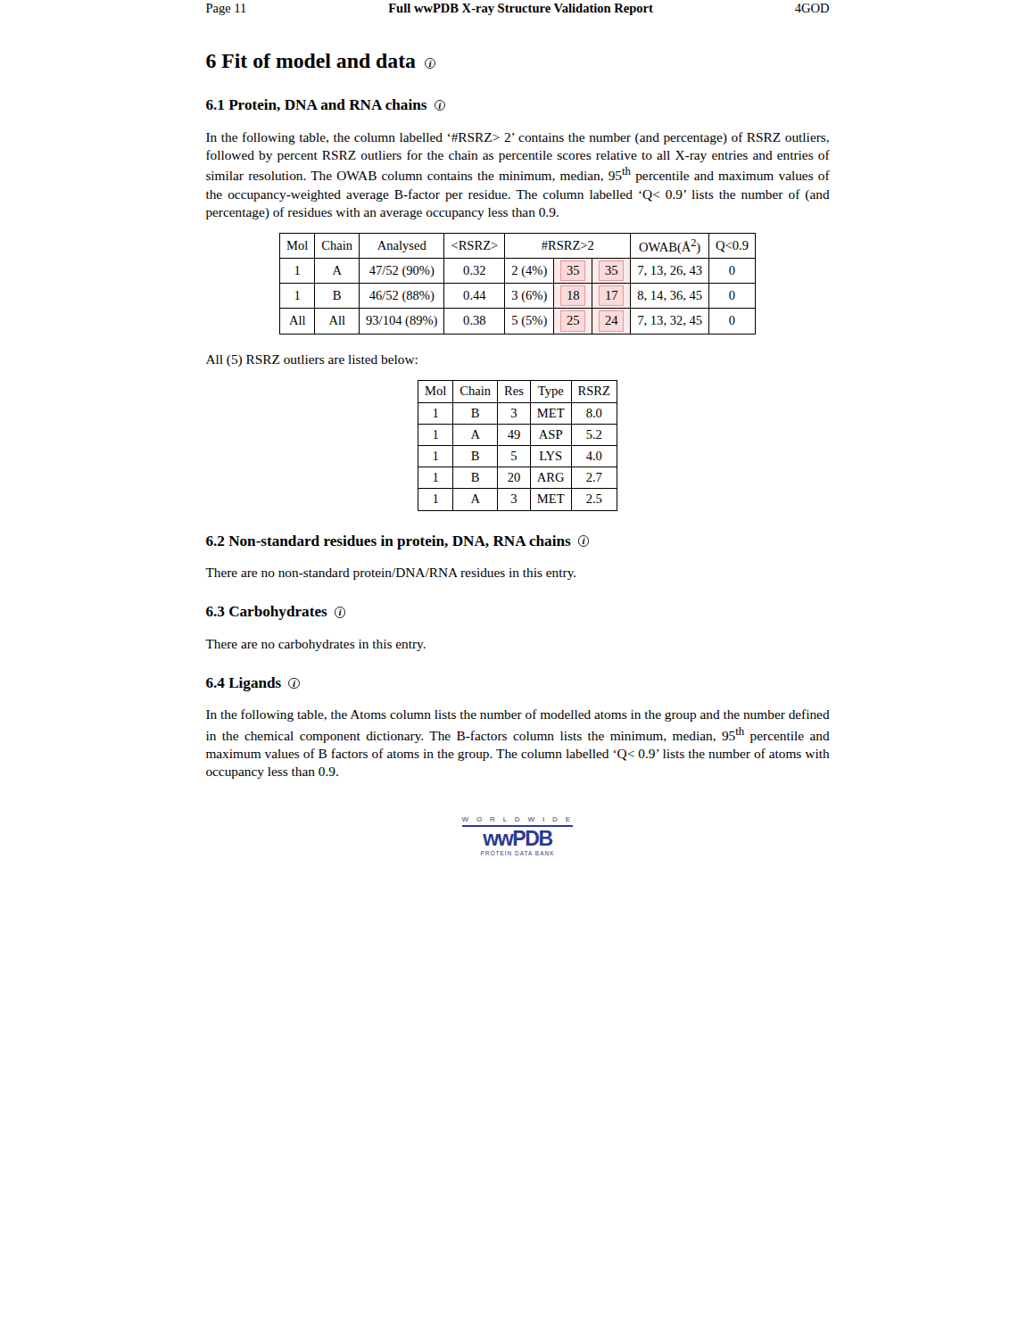Page 11
Full wwPDB X-ray Structure Validation Report
4GOD
6 Fit of model and data i
6.1 Protein, DNA and RNA chains i
In the following table, the column labelled ‘#RSRZ> 2’ contains the number (and percentage) of RSRZ outliers, followed by percent RSRZ outliers for the chain as percentile scores relative to all X-ray entries and entries of similar resolution. The OWAB column contains the minimum, median, 95th percentile and maximum values of the occupancy-weighted average B-factor per residue. The column labelled ‘Q< 0.9’ lists the number of (and percentage) of residues with an average occupancy less than 0.9.
| Mol | Chain | Analysed | <RSRZ> | #RSRZ>2 | OWAB(Å 2 ) | Q<0.9 |
| --- | --- | --- | --- | --- | --- | --- |
| 1 | A | 47/52 (90%) | 0.32 | 2 (4%) | 35 | 35 | 7, 13, 26, 43 | 0 |
| 1 | B | 46/52 (88%) | 0.44 | 3 (6%) | 18 | 17 | 8, 14, 36, 45 | 0 |
| All | All | 93/104 (89%) | 0.38 | 5 (5%) | 25 | 24 | 7, 13, 32, 45 | 0 |
All (5) RSRZ outliers are listed below:
| Mol | Chain | Res | Type | RSRZ |
| --- | --- | --- | --- | --- |
| 1 | B | 3 | MET | 8.0 |
| 1 | A | 49 | ASP | 5.2 |
| 1 | B | 5 | LYS | 4.0 |
| 1 | B | 20 | ARG | 2.7 |
| 1 | A | 3 | MET | 2.5 |
6.2 Non-standard residues in protein, DNA, RNA chains i
There are no non-standard protein/DNA/RNA residues in this entry.
6.3 Carbohydrates i
There are no carbohydrates in this entry.
6.4 Ligands i
In the following table, the Atoms column lists the number of modelled atoms in the group and the number defined in the chemical component dictionary. The B-factors column lists the minimum, median, 95th percentile and maximum values of B factors of atoms in the group. The column labelled ‘Q< 0.9’ lists the number of atoms with occupancy less than 0.9.
W O R L D W I D E
ww PDB
PROTEIN DATA BANK